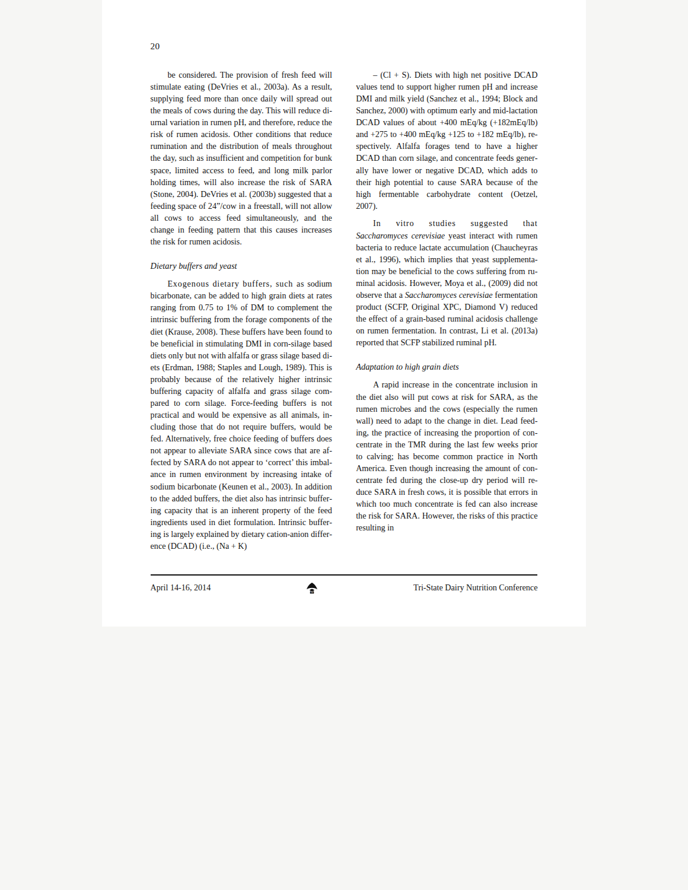20
be considered. The provision of fresh feed will stimulate eating (DeVries et al., 2003a). As a result, supplying feed more than once daily will spread out the meals of cows during the day. This will reduce diurnal variation in rumen pH, and therefore, reduce the risk of rumen acidosis. Other conditions that reduce rumination and the distribution of meals throughout the day, such as insufficient and competition for bunk space, limited access to feed, and long milk parlor holding times, will also increase the risk of SARA (Stone, 2004). DeVries et al. (2003b) suggested that a feeding space of 24”/cow in a freestall, will not allow all cows to access feed simultaneously, and the change in feeding pattern that this causes increases the risk for rumen acidosis.
Dietary buffers and yeast
Exogenous dietary buffers, such as sodium bicarbonate, can be added to high grain diets at rates ranging from 0.75 to 1% of DM to complement the intrinsic buffering from the forage components of the diet (Krause, 2008). These buffers have been found to be beneficial in stimulating DMI in corn-silage based diets only but not with alfalfa or grass silage based diets (Erdman, 1988; Staples and Lough, 1989). This is probably because of the relatively higher intrinsic buffering capacity of alfalfa and grass silage compared to corn silage. Force-feeding buffers is not practical and would be expensive as all animals, including those that do not require buffers, would be fed. Alternatively, free choice feeding of buffers does not appear to alleviate SARA since cows that are affected by SARA do not appear to ‘correct’ this imbalance in rumen environment by increasing intake of sodium bicarbonate (Keunen et al., 2003). In addition to the added buffers, the diet also has intrinsic buffering capacity that is an inherent property of the feed ingredients used in diet formulation. Intrinsic buffering is largely explained by dietary cation-anion difference (DCAD) (i.e., (Na + K)
– (Cl + S). Diets with high net positive DCAD values tend to support higher rumen pH and increase DMI and milk yield (Sanchez et al., 1994; Block and Sanchez, 2000) with optimum early and mid-lactation DCAD values of about +400 mEq/kg (+182mEq/lb) and +275 to +400 mEq/kg +125 to +182 mEq/lb), respectively. Alfalfa forages tend to have a higher DCAD than corn silage, and concentrate feeds generally have lower or negative DCAD, which adds to their high potential to cause SARA because of the high fermentable carbohydrate content (Oetzel, 2007).
In vitro studies suggested that Saccharomyces cerevisiae yeast interact with rumen bacteria to reduce lactate accumulation (Chaucheyras et al., 1996), which implies that yeast supplementation may be beneficial to the cows suffering from ruminal acidosis. However, Moya et al., (2009) did not observe that a Saccharomyces cerevisiae fermentation product (SCFP, Original XPC, Diamond V) reduced the effect of a grain-based ruminal acidosis challenge on rumen fermentation. In contrast, Li et al. (2013a) reported that SCFP stabilized ruminal pH.
Adaptation to high grain diets
A rapid increase in the concentrate inclusion in the diet also will put cows at risk for SARA, as the rumen microbes and the cows (especially the rumen wall) need to adapt to the change in diet. Lead feeding, the practice of increasing the proportion of concentrate in the TMR during the last few weeks prior to calving; has become common practice in North America. Even though increasing the amount of concentrate fed during the close-up dry period will reduce SARA in fresh cows, it is possible that errors in which too much concentrate is fed can also increase the risk for SARA. However, the risks of this practice resulting in
April 14-16, 2014
TS
Tri-State Dairy Nutrition Conference